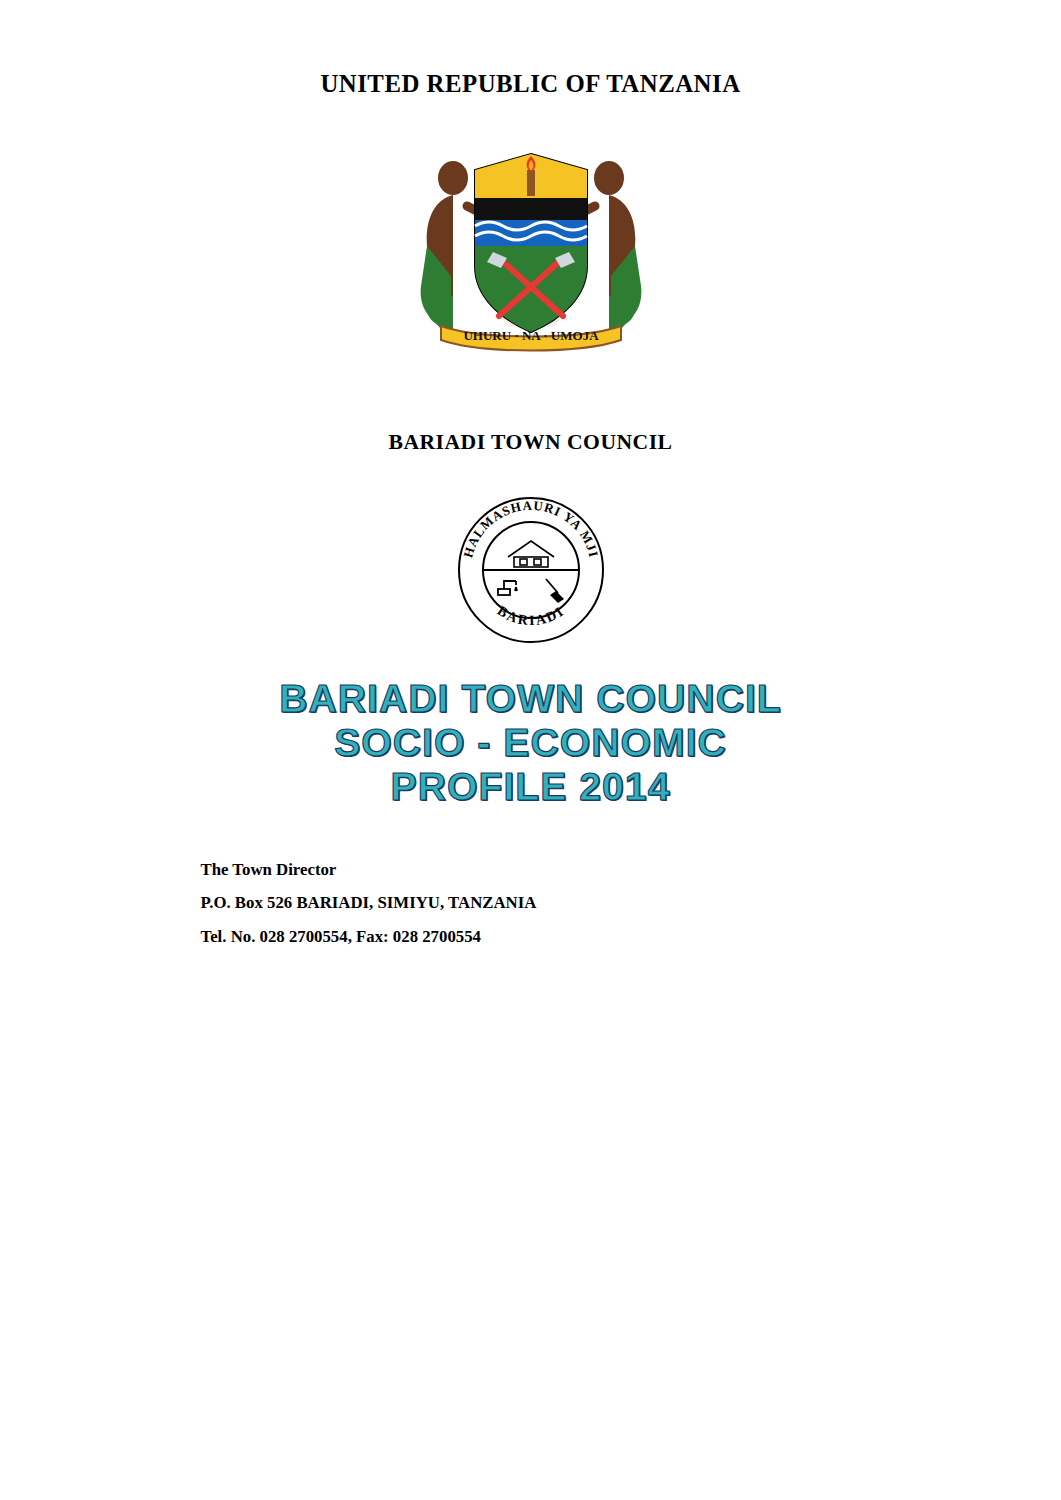UNITED REPUBLIC OF TANZANIA
UHURU · NA · UMOJA
BARIADI TOWN COUNCIL
HALMASHAURI YA MJI BARIADI
BARIADI TOWN COUNCIL
SOCIO - ECONOMIC
PROFILE 2014
The Town Director
P.O. Box 526 BARIADI, SIMIYU, TANZANIA
Tel. No. 028 2700554, Fax: 028 2700554